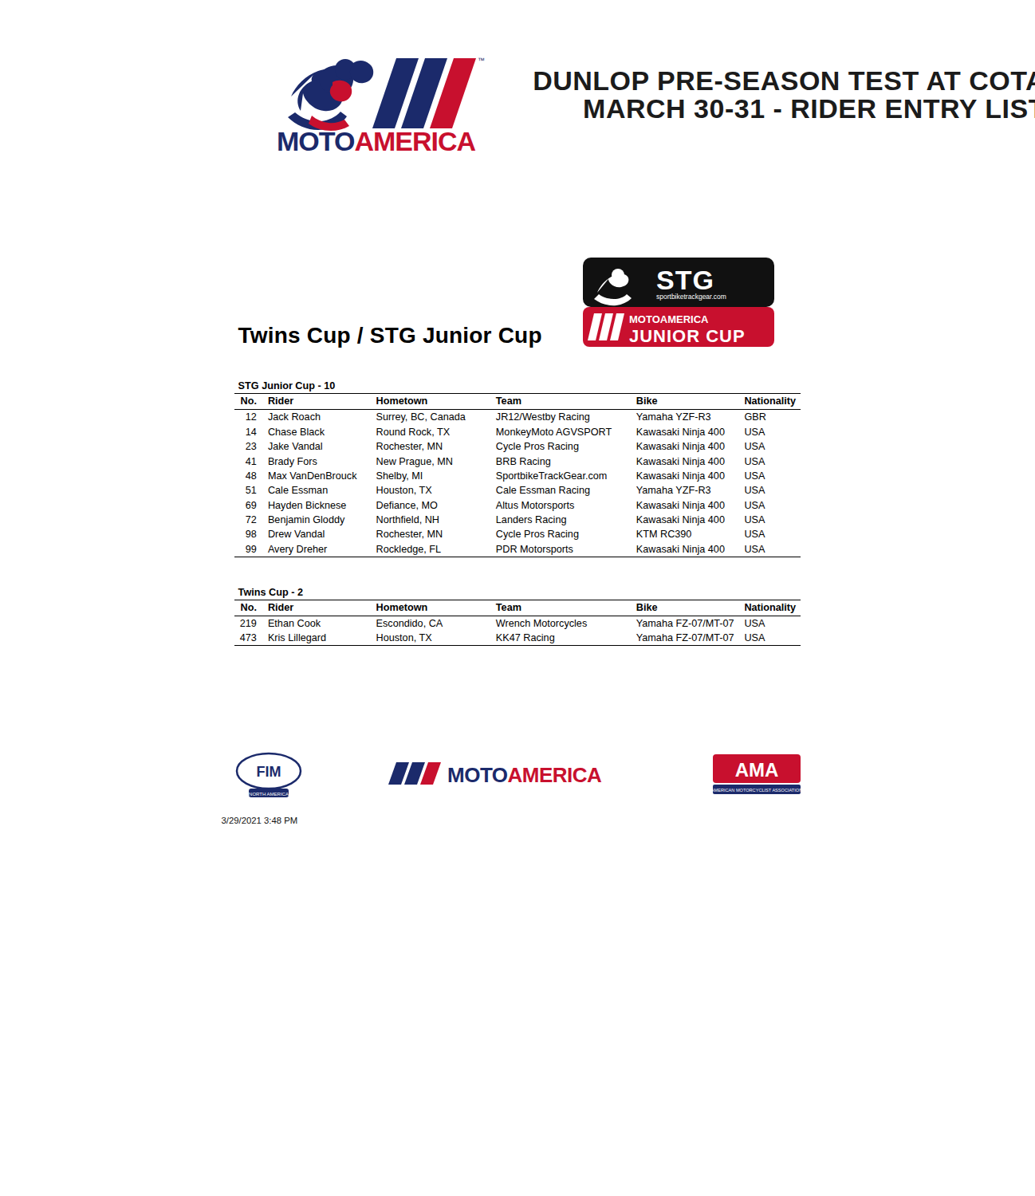™ MOTOAMERICA
DUNLOP PRE-SEASON TEST AT COTA
MARCH 30-31 - RIDER ENTRY LIST
Twins Cup / STG Junior Cup
STG sportbiketrackgear.com MOTOAMERICA JUNIOR CUP
STG Junior Cup - 10
| No. | Rider | Hometown | Team | Bike | Nationality |
| --- | --- | --- | --- | --- | --- |
| 12 | Jack Roach | Surrey, BC, Canada | JR12/Westby Racing | Yamaha YZF-R3 | GBR |
| 14 | Chase Black | Round Rock, TX | MonkeyMoto AGVSPORT | Kawasaki Ninja 400 | USA |
| 23 | Jake Vandal | Rochester, MN | Cycle Pros Racing | Kawasaki Ninja 400 | USA |
| 41 | Brady Fors | New Prague, MN | BRB Racing | Kawasaki Ninja 400 | USA |
| 48 | Max VanDenBrouck | Shelby, MI | SportbikeTrackGear.com | Kawasaki Ninja 400 | USA |
| 51 | Cale Essman | Houston, TX | Cale Essman Racing | Yamaha YZF-R3 | USA |
| 69 | Hayden Bicknese | Defiance, MO | Altus Motorsports | Kawasaki Ninja 400 | USA |
| 72 | Benjamin Gloddy | Northfield, NH | Landers Racing | Kawasaki Ninja 400 | USA |
| 98 | Drew Vandal | Rochester, MN | Cycle Pros Racing | KTM RC390 | USA |
| 99 | Avery Dreher | Rockledge, FL | PDR Motorsports | Kawasaki Ninja 400 | USA |
Twins Cup - 2
| No. | Rider | Hometown | Team | Bike | Nationality |
| --- | --- | --- | --- | --- | --- |
| 219 | Ethan Cook | Escondido, CA | Wrench Motorcycles | Yamaha FZ-07/MT-07 | USA |
| 473 | Kris Lillegard | Houston, TX | KK47 Racing | Yamaha FZ-07/MT-07 | USA |
FIM NORTH AMERICA
MOTOAMERICA
AMA AMERICAN MOTORCYCLIST ASSOCIATION
3/29/2021 3:48 PM